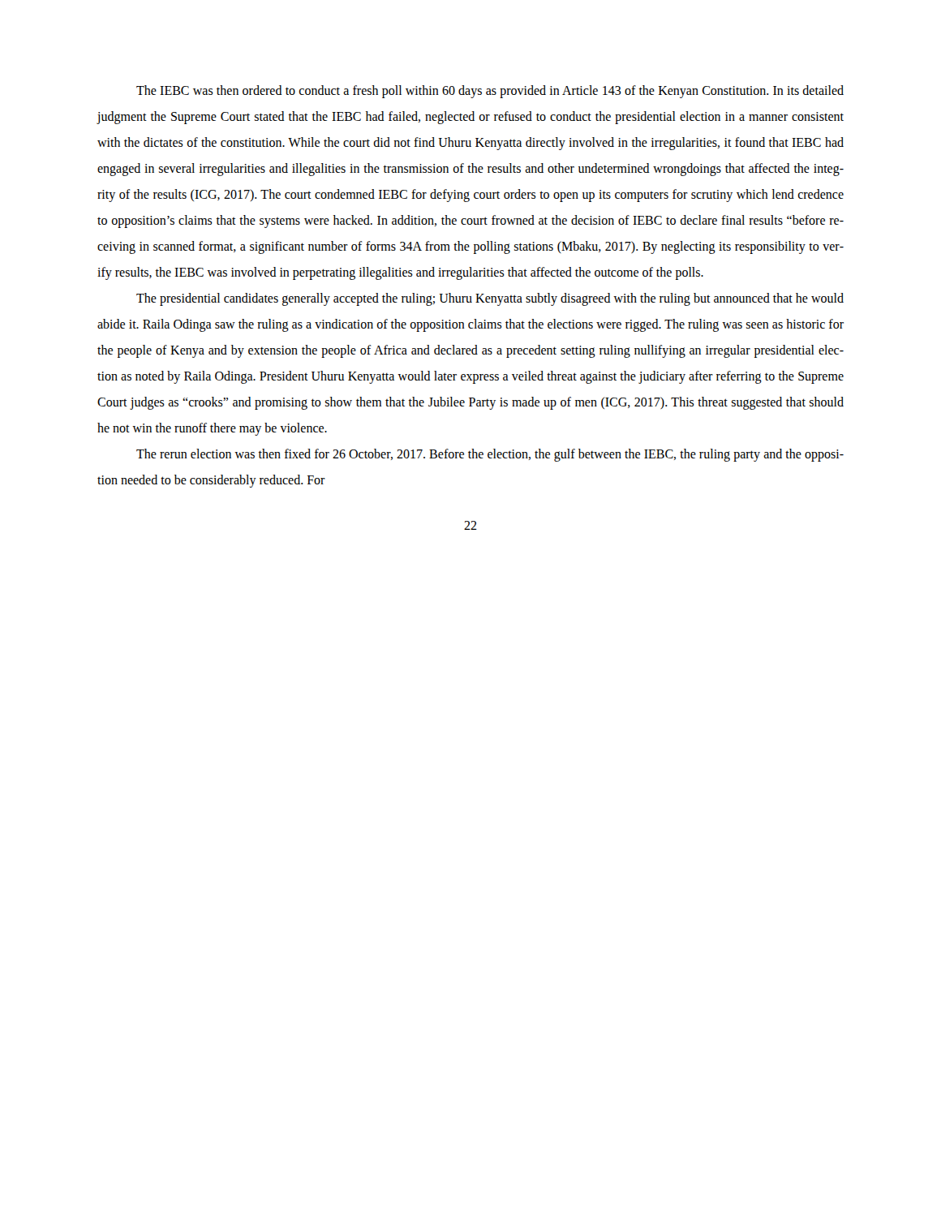The IEBC was then ordered to conduct a fresh poll within 60 days as provided in Article 143 of the Kenyan Constitution. In its detailed judgment the Supreme Court stated that the IEBC had failed, neglected or refused to conduct the presidential election in a manner consistent with the dictates of the constitution. While the court did not find Uhuru Kenyatta directly involved in the irregularities, it found that IEBC had engaged in several irregularities and illegalities in the transmission of the results and other undetermined wrongdoings that affected the integrity of the results (ICG, 2017). The court condemned IEBC for defying court orders to open up its computers for scrutiny which lend credence to opposition’s claims that the systems were hacked. In addition, the court frowned at the decision of IEBC to declare final results “before receiving in scanned format, a significant number of forms 34A from the polling stations (Mbaku, 2017). By neglecting its responsibility to verify results, the IEBC was involved in perpetrating illegalities and irregularities that affected the outcome of the polls.
The presidential candidates generally accepted the ruling; Uhuru Kenyatta subtly disagreed with the ruling but announced that he would abide it. Raila Odinga saw the ruling as a vindication of the opposition claims that the elections were rigged. The ruling was seen as historic for the people of Kenya and by extension the people of Africa and declared as a precedent setting ruling nullifying an irregular presidential election as noted by Raila Odinga. President Uhuru Kenyatta would later express a veiled threat against the judiciary after referring to the Supreme Court judges as “crooks” and promising to show them that the Jubilee Party is made up of men (ICG, 2017). This threat suggested that should he not win the runoff there may be violence.
The rerun election was then fixed for 26 October, 2017. Before the election, the gulf between the IEBC, the ruling party and the opposition needed to be considerably reduced. For
22